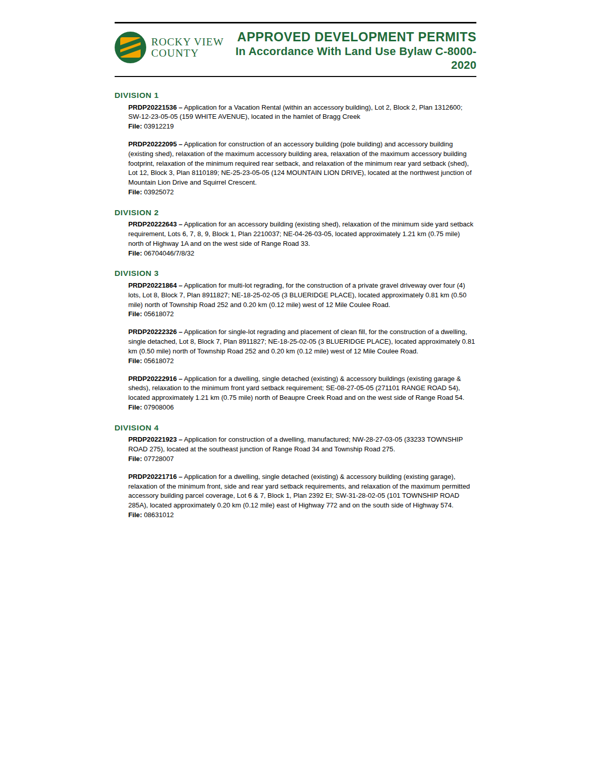ROCKY VIEW COUNTY
APPROVED DEVELOPMENT PERMITS
In Accordance With Land Use Bylaw C-8000-2020
DIVISION 1
PRDP20221536 – Application for a Vacation Rental (within an accessory building), Lot 2, Block 2, Plan 1312600; SW-12-23-05-05 (159 WHITE AVENUE), located in the hamlet of Bragg Creek
File: 03912219
PRDP20222095 – Application for construction of an accessory building (pole building) and accessory building (existing shed), relaxation of the maximum accessory building area, relaxation of the maximum accessory building footprint, relaxation of the minimum required rear setback, and relaxation of the minimum rear yard setback (shed), Lot 12, Block 3, Plan 8110189; NE-25-23-05-05 (124 MOUNTAIN LION DRIVE), located at the northwest junction of Mountain Lion Drive and Squirrel Crescent.
File: 03925072
DIVISION 2
PRDP20222643 – Application for an accessory building (existing shed), relaxation of the minimum side yard setback requirement, Lots 6, 7, 8, 9, Block 1, Plan 2210037; NE-04-26-03-05, located approximately 1.21 km (0.75 mile) north of Highway 1A and on the west side of Range Road 33.
File: 06704046/7/8/32
DIVISION 3
PRDP20221864 – Application for multi-lot regrading, for the construction of a private gravel driveway over four (4) lots, Lot 8, Block 7, Plan 8911827; NE-18-25-02-05 (3 BLUERIDGE PLACE), located approximately 0.81 km (0.50 mile) north of Township Road 252 and 0.20 km (0.12 mile) west of 12 Mile Coulee Road.
File: 05618072
PRDP20222326 – Application for single-lot regrading and placement of clean fill, for the construction of a dwelling, single detached, Lot 8, Block 7, Plan 8911827; NE-18-25-02-05 (3 BLUERIDGE PLACE), located approximately 0.81 km (0.50 mile) north of Township Road 252 and 0.20 km (0.12 mile) west of 12 Mile Coulee Road.
File: 05618072
PRDP20222916 – Application for a dwelling, single detached (existing) & accessory buildings (existing garage & sheds), relaxation to the minimum front yard setback requirement; SE-08-27-05-05 (271101 RANGE ROAD 54), located approximately 1.21 km (0.75 mile) north of Beaupre Creek Road and on the west side of Range Road 54.
File: 07908006
DIVISION 4
PRDP20221923 – Application for construction of a dwelling, manufactured; NW-28-27-03-05 (33233 TOWNSHIP ROAD 275), located at the southeast junction of Range Road 34 and Township Road 275.
File: 07728007
PRDP20221716 – Application for a dwelling, single detached (existing) & accessory building (existing garage), relaxation of the minimum front, side and rear yard setback requirements, and relaxation of the maximum permitted accessory building parcel coverage, Lot 6 & 7, Block 1, Plan 2392 EI; SW-31-28-02-05 (101 TOWNSHIP ROAD 285A), located approximately 0.20 km (0.12 mile) east of Highway 772 and on the south side of Highway 574.
File: 08631012